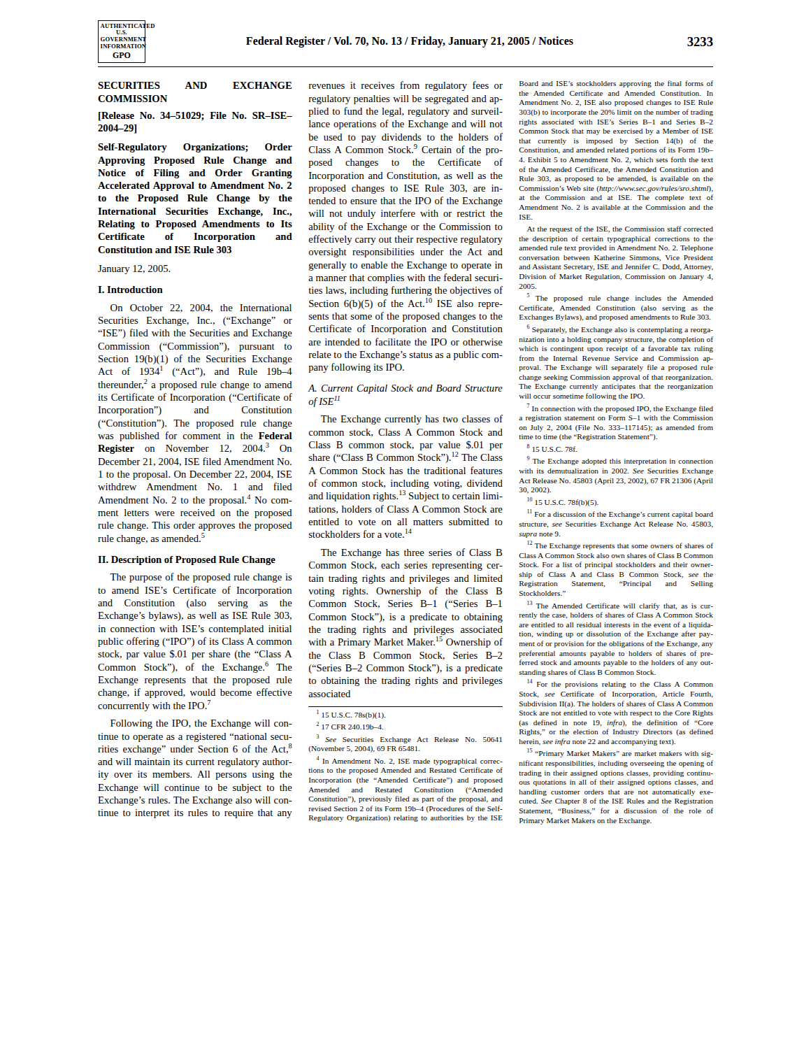AUTHENTICATED
U.S. GOVERNMENT
INFORMATION
GPO
Federal Register / Vol. 70, No. 13 / Friday, January 21, 2005 / Notices
3233
SECURITIES AND EXCHANGE COMMISSION
[Release No. 34–51029; File No. SR–ISE–2004–29]
Self-Regulatory Organizations; Order Approving Proposed Rule Change and Notice of Filing and Order Granting Accelerated Approval to Amendment No. 2 to the Proposed Rule Change by the International Securities Exchange, Inc., Relating to Proposed Amendments to Its Certificate of Incorporation and Constitution and ISE Rule 303
January 12, 2005.
I. Introduction
On October 22, 2004, the International Securities Exchange, Inc., (“Exchange” or “ISE”) filed with the Securities and Exchange Commission (“Commission”), pursuant to Section 19(b)(1) of the Securities Exchange Act of 19341 (“Act”), and Rule 19b–4 thereunder,2 a proposed rule change to amend its Certificate of Incorporation (“Certificate of Incorporation”) and Constitution (“Constitution”). The proposed rule change was published for comment in the Federal Register on November 12, 2004.3 On December 21, 2004, ISE filed Amendment No. 1 to the proposal. On December 22, 2004, ISE withdrew Amendment No. 1 and filed Amendment No. 2 to the proposal.4 No comment letters were received on the proposed rule change. This order approves the proposed rule change, as amended.5
II. Description of Proposed Rule Change
The purpose of the proposed rule change is to amend ISE’s Certificate of Incorporation and Constitution (also serving as the Exchange’s bylaws), as well as ISE Rule 303, in connection with ISE’s contemplated initial public offering (“IPO”) of its Class A common stock, par value $.01 per share (the “Class A Common Stock”), of the Exchange.6 The Exchange represents that the proposed rule change, if approved, would become effective concurrently with the IPO.7
Following the IPO, the Exchange will continue to operate as a registered “national securities exchange” under Section 6 of the Act,8 and will maintain its current regulatory authority over its members. All persons using the Exchange will continue to be subject to the Exchange’s rules. The Exchange also will continue to interpret its rules to require that any revenues it receives from regulatory fees or regulatory penalties will be segregated and applied to fund the legal, regulatory and surveillance operations of the Exchange and will not be used to pay dividends to the holders of Class A Common Stock.9 Certain of the proposed changes to the Certificate of Incorporation and Constitution, as well as the proposed changes to ISE Rule 303, are intended to ensure that the IPO of the Exchange will not unduly interfere with or restrict the ability of the Exchange or the Commission to effectively carry out their respective regulatory oversight responsibilities under the Act and generally to enable the Exchange to operate in a manner that complies with the federal securities laws, including furthering the objectives of Section 6(b)(5) of the Act.10 ISE also represents that some of the proposed changes to the Certificate of Incorporation and Constitution are intended to facilitate the IPO or otherwise relate to the Exchange’s status as a public company following its IPO.
A. Current Capital Stock and Board Structure of ISE11
The Exchange currently has two classes of common stock, Class A Common Stock and Class B common stock, par value $.01 per share (“Class B Common Stock”).12 The Class A Common Stock has the traditional features of common stock, including voting, dividend and liquidation rights.13 Subject to certain limitations, holders of Class A Common Stock are entitled to vote on all matters submitted to stockholders for a vote.14
The Exchange has three series of Class B Common Stock, each series representing certain trading rights and privileges and limited voting rights. Ownership of the Class B Common Stock, Series B–1 (“Series B–1 Common Stock”), is a predicate to obtaining the trading rights and privileges associated with a Primary Market Maker.15 Ownership of the Class B Common Stock, Series B–2 (“Series B–2 Common Stock”), is a predicate to obtaining the trading rights and privileges associated
1 15 U.S.C. 78s(b)(1).
2 17 CFR 240.19b–4.
3 See Securities Exchange Act Release No. 50641 (November 5, 2004), 69 FR 65481.
4 In Amendment No. 2, ISE made typographical corrections to the proposed Amended and Restated Certificate of Incorporation (the “Amended Certificate”) and proposed Amended and Restated Constitution (“Amended Constitution”), previously filed as part of the proposal, and revised Section 2 of its Form 19b–4 (Procedures of the Self-Regulatory Organization) relating to authorities by the ISE Board and ISE’s stockholders approving the final forms of the Amended Certificate and Amended Constitution. In Amendment No. 2, ISE also proposed changes to ISE Rule 303(b) to incorporate the 20% limit on the number of trading rights associated with ISE’s Series B–1 and Series B–2 Common Stock that may be exercised by a Member of ISE that currently is imposed by Section 14(b) of the Constitution, and amended related portions of its Form 19b–4. Exhibit 5 to Amendment No. 2, which sets forth the text of the Amended Certificate, the Amended Constitution and Rule 303, as proposed to be amended, is available on the Commission’s Web site (http://www.sec.gov/rules/sro.shtml), at the Commission and at ISE. The complete text of Amendment No. 2 is available at the Commission and the ISE.
At the request of the ISE, the Commission staff corrected the description of certain typographical corrections to the amended rule text provided in Amendment No. 2. Telephone conversation between Katherine Simmons, Vice President and Assistant Secretary, ISE and Jennifer C. Dodd, Attorney, Division of Market Regulation, Commission on January 4, 2005.
5 The proposed rule change includes the Amended Certificate, Amended Constitution (also serving as the Exchanges Bylaws), and proposed amendments to Rule 303.
6 Separately, the Exchange also is contemplating a reorganization into a holding company structure, the completion of which is contingent upon receipt of a favorable tax ruling from the Internal Revenue Service and Commission approval. The Exchange will separately file a proposed rule change seeking Commission approval of that reorganization. The Exchange currently anticipates that the reorganization will occur sometime following the IPO.
7 In connection with the proposed IPO, the Exchange filed a registration statement on Form S–1 with the Commission on July 2, 2004 (File No. 333–117145); as amended from time to time (the “Registration Statement”).
8 15 U.S.C. 78f.
9 The Exchange adopted this interpretation in connection with its demutualization in 2002. See Securities Exchange Act Release No. 45803 (April 23, 2002), 67 FR 21306 (April 30, 2002).
10 15 U.S.C. 78f(b)(5).
11 For a discussion of the Exchange’s current capital board structure, see Securities Exchange Act Release No. 45803, supra note 9.
12 The Exchange represents that some owners of shares of Class A Common Stock also own shares of Class B Common Stock. For a list of principal stockholders and their ownership of Class A and Class B Common Stock, see the Registration Statement, “Principal and Selling Stockholders.”
13 The Amended Certificate will clarify that, as is currently the case, holders of shares of Class A Common Stock are entitled to all residual interests in the event of a liquidation, winding up or dissolution of the Exchange after payment of or provision for the obligations of the Exchange, any preferential amounts payable to holders of shares of preferred stock and amounts payable to the holders of any outstanding shares of Class B Common Stock.
14 For the provisions relating to the Class A Common Stock, see Certificate of Incorporation, Article Fourth, Subdivision II(a). The holders of shares of Class A Common Stock are not entitled to vote with respect to the Core Rights (as defined in note 19, infra), the definition of “Core Rights,” or the election of Industry Directors (as defined herein, see infra note 22 and accompanying text).
15 “Primary Market Makers” are market makers with significant responsibilities, including overseeing the opening of trading in their assigned options classes, providing continuous quotations in all of their assigned options classes, and handling customer orders that are not automatically executed. See Chapter 8 of the ISE Rules and the Registration Statement, “Business,” for a discussion of the role of Primary Market Makers on the Exchange.